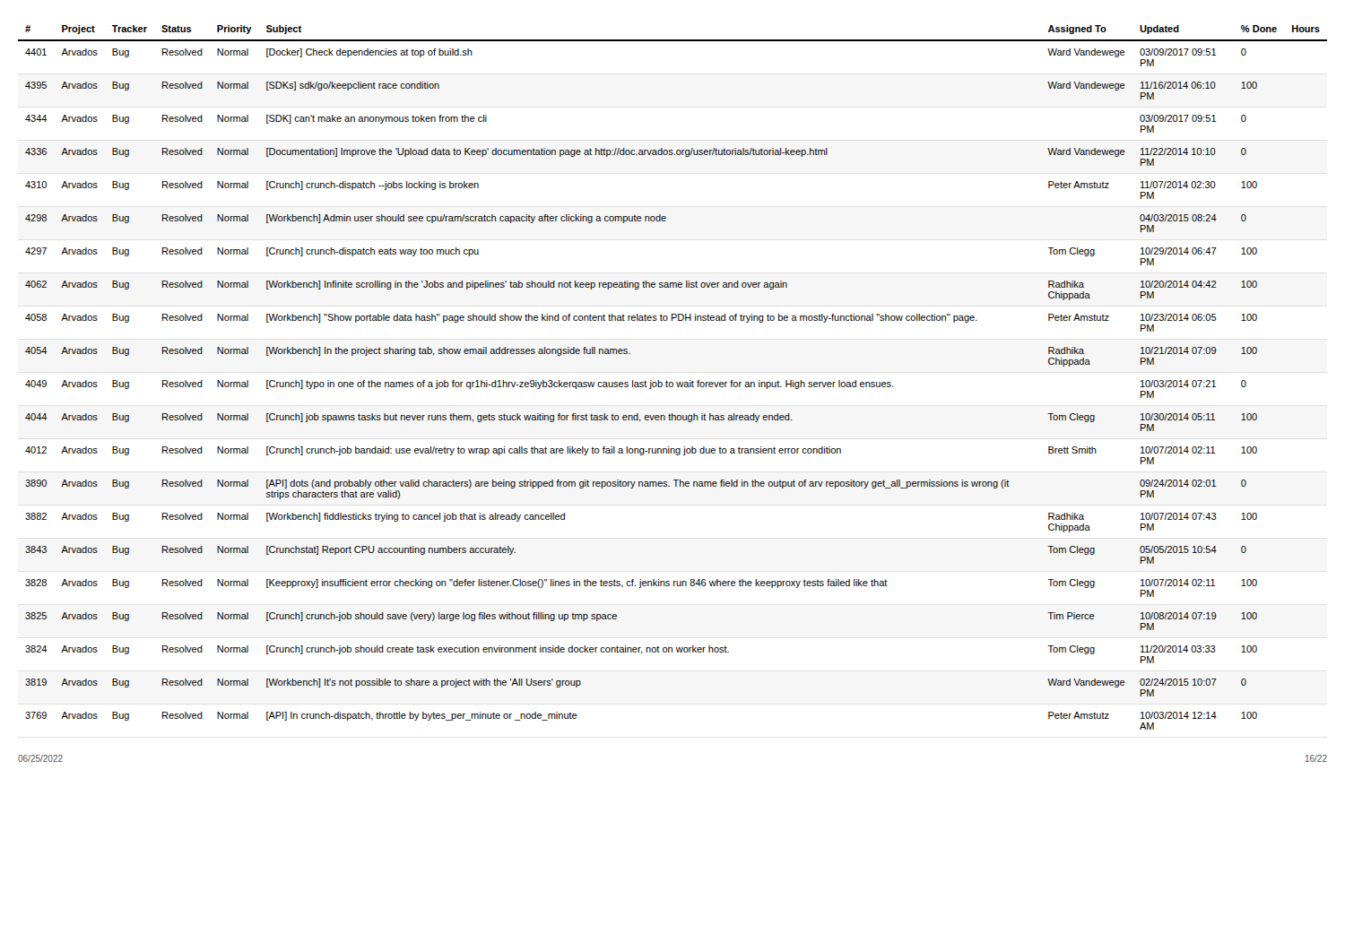| # | Project | Tracker | Status | Priority | Subject | Assigned To | Updated | % Done | Hours |
| --- | --- | --- | --- | --- | --- | --- | --- | --- | --- |
| 4401 | Arvados | Bug | Resolved | Normal | [Docker] Check dependencies at top of build.sh | Ward Vandewege | 03/09/2017 09:51 PM | 0 | |
| 4395 | Arvados | Bug | Resolved | Normal | [SDKs] sdk/go/keepclient race condition | Ward Vandewege | 11/16/2014 06:10 PM | 100 | |
| 4344 | Arvados | Bug | Resolved | Normal | [SDK] can't make an anonymous token from the cli | | 03/09/2017 09:51 PM | 0 | |
| 4336 | Arvados | Bug | Resolved | Normal | [Documentation] Improve the 'Upload data to Keep' documentation page at http://doc.arvados.org/user/tutorials/tutorial-keep.html | Ward Vandewege | 11/22/2014 10:10 PM | 0 | |
| 4310 | Arvados | Bug | Resolved | Normal | [Crunch] crunch-dispatch --jobs locking is broken | Peter Amstutz | 11/07/2014 02:30 PM | 100 | |
| 4298 | Arvados | Bug | Resolved | Normal | [Workbench] Admin user should see cpu/ram/scratch capacity after clicking a compute node | | 04/03/2015 08:24 PM | 0 | |
| 4297 | Arvados | Bug | Resolved | Normal | [Crunch] crunch-dispatch eats way too much cpu | Tom Clegg | 10/29/2014 06:47 PM | 100 | |
| 4062 | Arvados | Bug | Resolved | Normal | [Workbench] Infinite scrolling in the 'Jobs and pipelines' tab should not keep repeating the same list over and over again | Radhika Chippada | 10/20/2014 04:42 PM | 100 | |
| 4058 | Arvados | Bug | Resolved | Normal | [Workbench] "Show portable data hash" page should show the kind of content that relates to PDH instead of trying to be a mostly-functional "show collection" page. | Peter Amstutz | 10/23/2014 06:05 PM | 100 | |
| 4054 | Arvados | Bug | Resolved | Normal | [Workbench] In the project sharing tab, show email addresses alongside full names. | Radhika Chippada | 10/21/2014 07:09 PM | 100 | |
| 4049 | Arvados | Bug | Resolved | Normal | [Crunch] typo in one of the names of a job for qr1hi-d1hrv-ze9iyb3ckerqasw causes last job to wait forever for an input. High server load ensues. | | 10/03/2014 07:21 PM | 0 | |
| 4044 | Arvados | Bug | Resolved | Normal | [Crunch] job spawns tasks but never runs them, gets stuck waiting for first task to end, even though it has already ended. | Tom Clegg | 10/30/2014 05:11 PM | 100 | |
| 4012 | Arvados | Bug | Resolved | Normal | [Crunch] crunch-job bandaid: use eval/retry to wrap api calls that are likely to fail a long-running job due to a transient error condition | Brett Smith | 10/07/2014 02:11 PM | 100 | |
| 3890 | Arvados | Bug | Resolved | Normal | [API] dots (and probably other valid characters) are being stripped from git repository names. The name field in the output of arv repository get_all_permissions is wrong (it strips characters that are valid) | | 09/24/2014 02:01 PM | 0 | |
| 3882 | Arvados | Bug | Resolved | Normal | [Workbench] fiddlesticks trying to cancel job that is already cancelled | Radhika Chippada | 10/07/2014 07:43 PM | 100 | |
| 3843 | Arvados | Bug | Resolved | Normal | [Crunchstat] Report CPU accounting numbers accurately. | Tom Clegg | 05/05/2015 10:54 PM | 0 | |
| 3828 | Arvados | Bug | Resolved | Normal | [Keepproxy] insufficient error checking on "defer listener.Close()" lines in the tests, cf. jenkins run 846 where the keepproxy tests failed like that | Tom Clegg | 10/07/2014 02:11 PM | 100 | |
| 3825 | Arvados | Bug | Resolved | Normal | [Crunch] crunch-job should save (very) large log files without filling up tmp space | Tim Pierce | 10/08/2014 07:19 PM | 100 | |
| 3824 | Arvados | Bug | Resolved | Normal | [Crunch] crunch-job should create task execution environment inside docker container, not on worker host. | Tom Clegg | 11/20/2014 03:33 PM | 100 | |
| 3819 | Arvados | Bug | Resolved | Normal | [Workbench] It's not possible to share a project with the 'All Users' group | Ward Vandewege | 02/24/2015 10:07 PM | 0 | |
| 3769 | Arvados | Bug | Resolved | Normal | [API] In crunch-dispatch, throttle by bytes_per_minute or _node_minute | Peter Amstutz | 10/03/2014 12:14 AM | 100 | |
06/25/2022 16/22